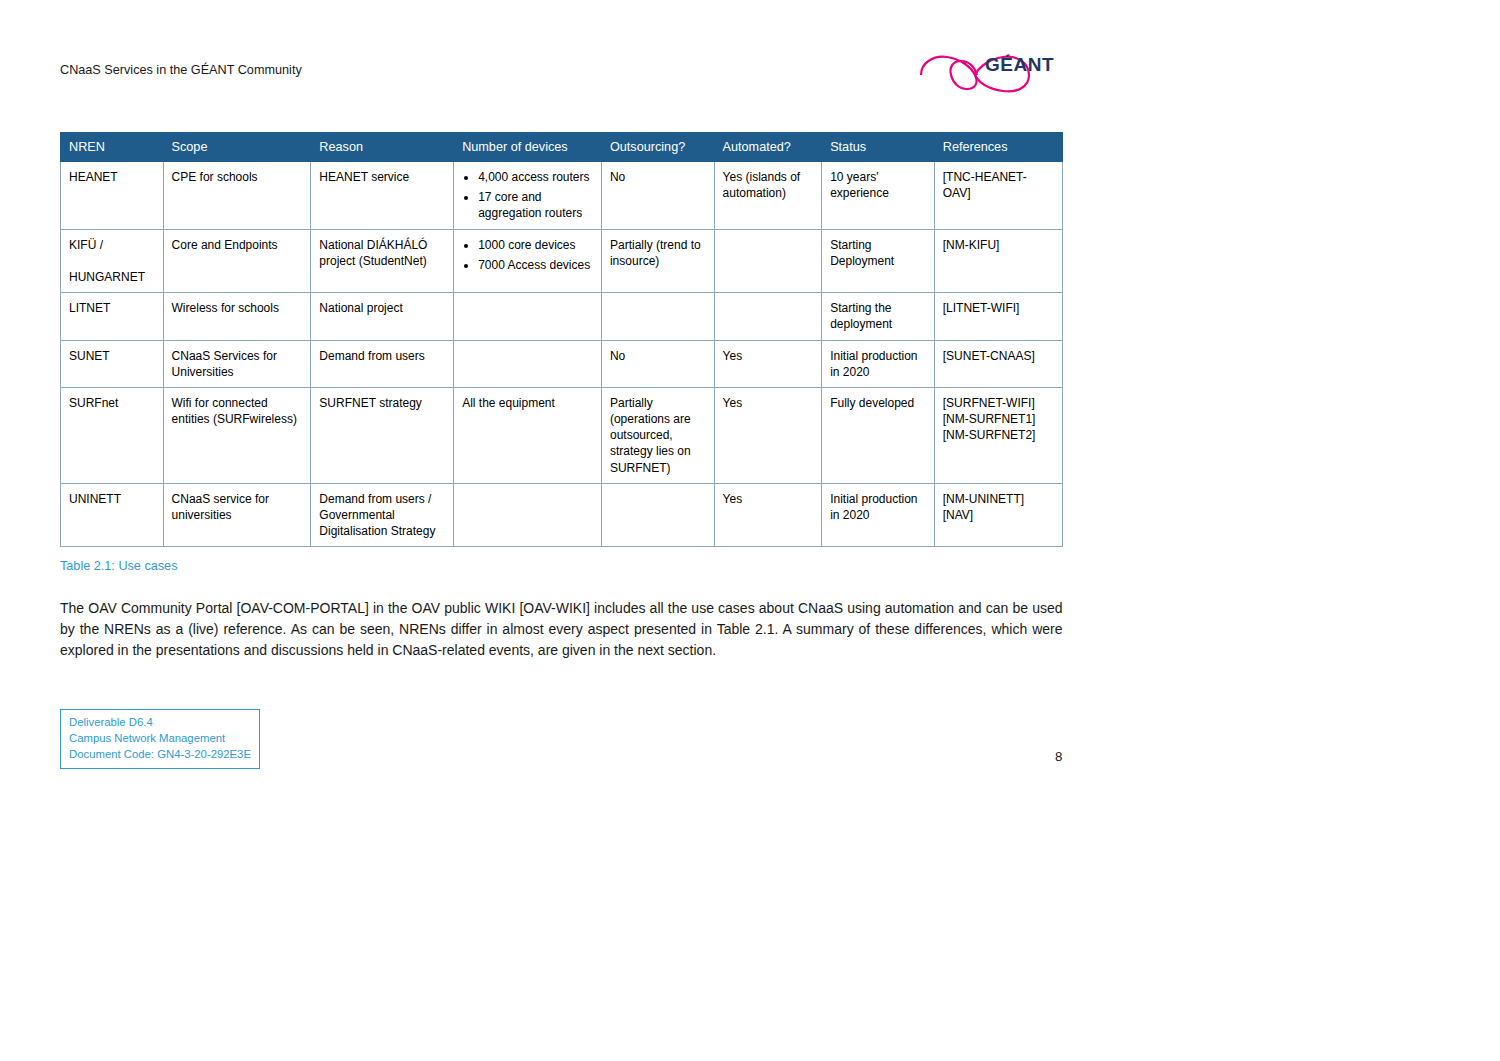CNaaS Services in the GÉANT Community
GÉANT
| NREN | Scope | Reason | Number of devices | Outsourcing? | Automated? | Status | References |
| --- | --- | --- | --- | --- | --- | --- | --- |
| HEANET | CPE for schools | HEANET service | 4,000 access routers 17 core and aggregation routers | No | Yes (islands of automation) | 10 years' experience | [TNC-HEANET-OAV] |
| KIFÜ / HUNGARNET | Core and Endpoints | National DIÁKHÁLÓ project (StudentNet) | 1000 core devices 7000 Access devices | Partially (trend to insource) | | Starting Deployment | [NM-KIFU] |
| LITNET | Wireless for schools | National project | | | | Starting the deployment | [LITNET-WIFI] |
| SUNET | CNaaS Services for Universities | Demand from users | | No | Yes | Initial production in 2020 | [SUNET-CNAAS] |
| SURFnet | Wifi for connected entities (SURFwireless) | SURFNET strategy | All the equipment | Partially (operations are outsourced, strategy lies on SURFNET) | Yes | Fully developed | [SURFNET-WIFI] [NM-SURFNET1] [NM-SURFNET2] |
| UNINETT | CNaaS service for universities | Demand from users / Governmental Digitalisation Strategy | | | Yes | Initial production in 2020 | [NM-UNINETT] [NAV] |
Table 2.1: Use cases
The OAV Community Portal [OAV-COM-PORTAL] in the OAV public WIKI [OAV-WIKI] includes all the use cases about CNaaS using automation and can be used by the NRENs as a (live) reference. As can be seen, NRENs differ in almost every aspect presented in Table 2.1. A summary of these differences, which were explored in the presentations and discussions held in CNaaS-related events, are given in the next section.
Deliverable D6.4
Campus Network Management
Document Code: GN4-3-20-292E3E
8